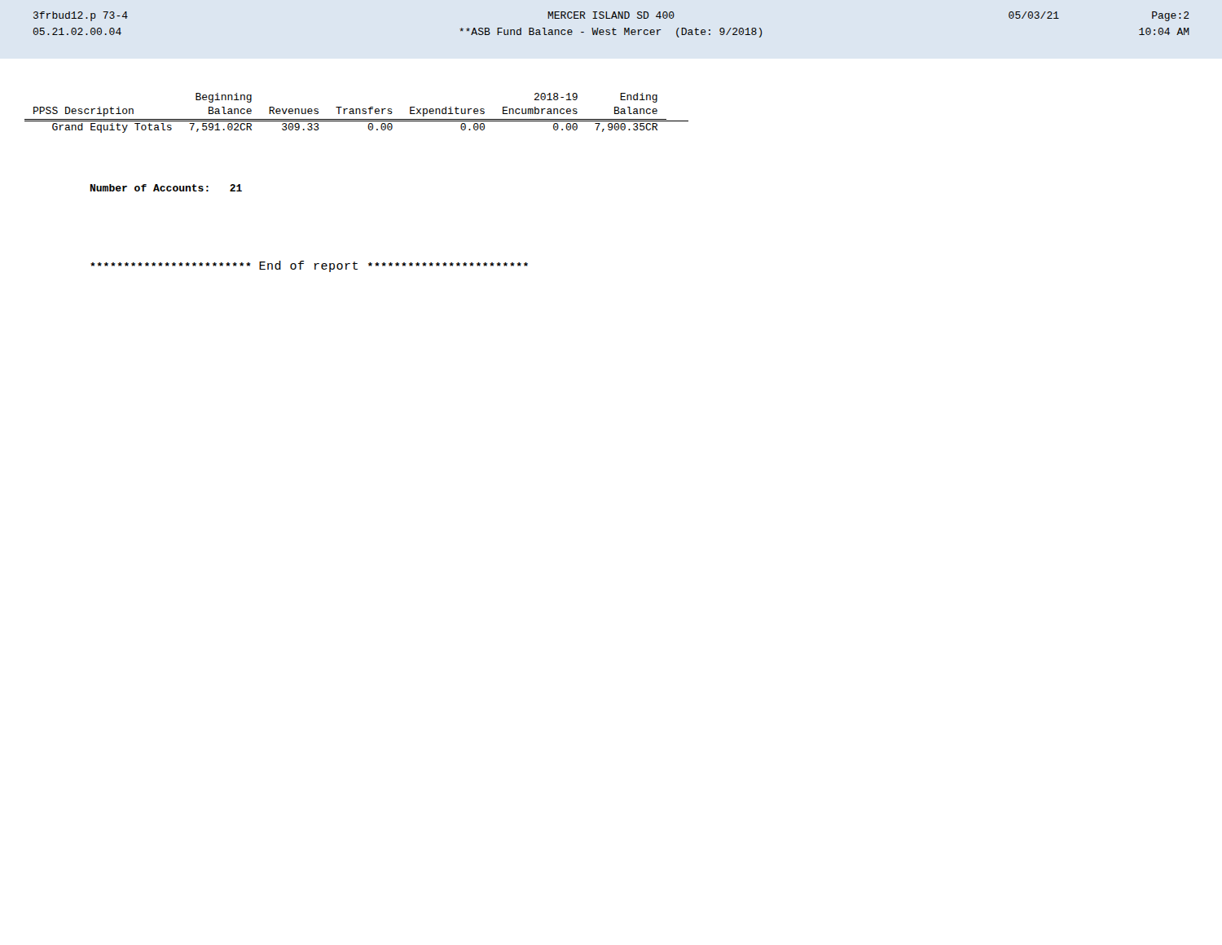3frbud12.p 73-4
05.21.02.00.04
MERCER ISLAND SD 400
**ASB Fund Balance - West Mercer (Date: 9/2018)
05/03/21
Page:2
10:04 AM
| | Beginning | | | | 2018-19 | Ending | |
| --- | --- | --- | --- | --- | --- | --- | --- |
| PPSS Description | Balance | Revenues | Transfers | Expenditures | Encumbrances | Balance | |
| Grand Equity Totals | 7,591.02CR | 309.33 | 0.00 | 0.00 | 0.00 | 7,900.35CR | |
Number of Accounts: 21
************************ End of report ************************